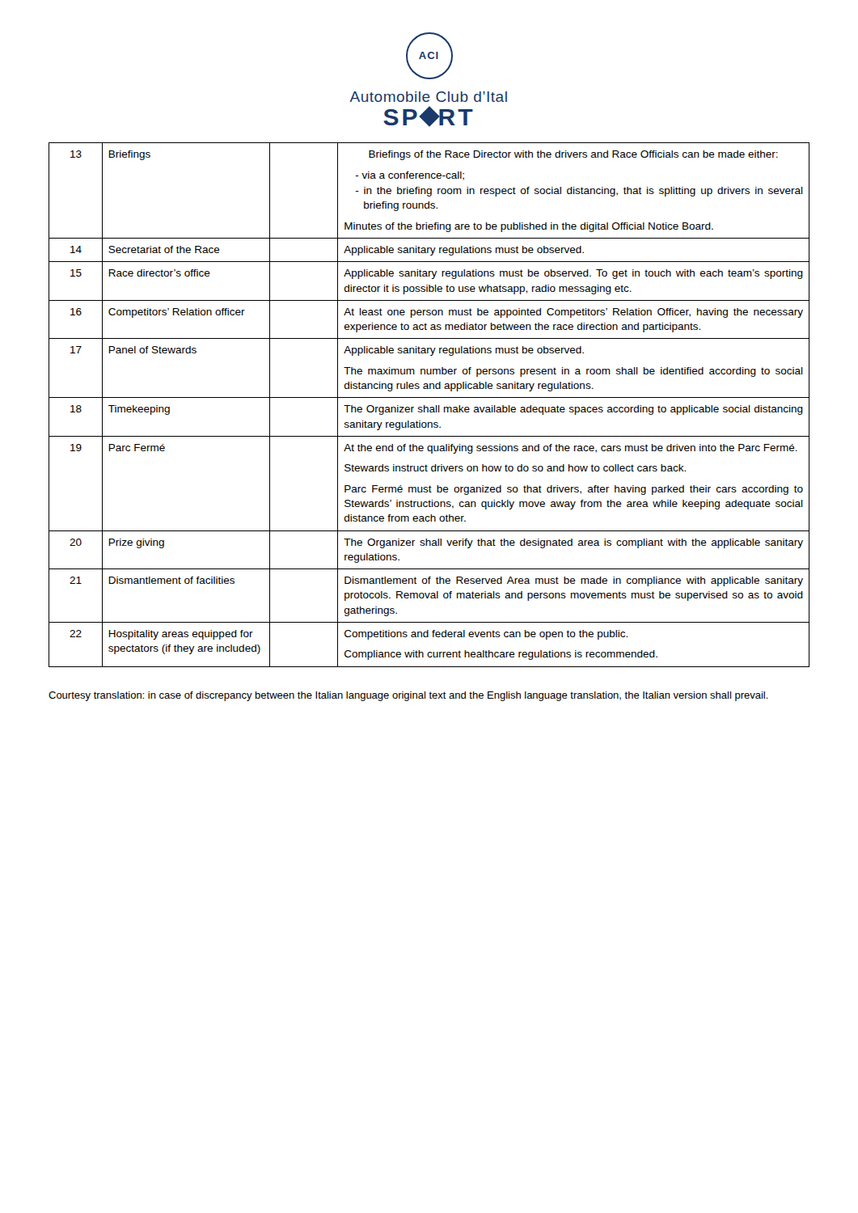Automobile Club d’Ital
SP RT
| 13 | Briefings | | Briefings of the Race Director with the drivers and Race Officials can be made either: via a conference-call; in the briefing room in respect of social distancing, that is splitting up drivers in several briefing rounds. Minutes of the briefing are to be published in the digital Official Notice Board. |
| 14 | Secretariat of the Race | | Applicable sanitary regulations must be observed. |
| 15 | Race director’s office | | Applicable sanitary regulations must be observed. To get in touch with each team’s sporting director it is possible to use whatsapp, radio messaging etc. |
| 16 | Competitors’ Relation officer | | At least one person must be appointed Competitors’ Relation Officer, having the necessary experience to act as mediator between the race direction and participants. |
| 17 | Panel of Stewards | | Applicable sanitary regulations must be observed. The maximum number of persons present in a room shall be identified according to social distancing rules and applicable sanitary regulations. |
| 18 | Timekeeping | | The Organizer shall make available adequate spaces according to applicable social distancing sanitary regulations. |
| 19 | Parc Fermé | | At the end of the qualifying sessions and of the race, cars must be driven into the Parc Fermé. Stewards instruct drivers on how to do so and how to collect cars back. Parc Fermé must be organized so that drivers, after having parked their cars according to Stewards’ instructions, can quickly move away from the area while keeping adequate social distance from each other. |
| 20 | Prize giving | | The Organizer shall verify that the designated area is compliant with the applicable sanitary regulations. |
| 21 | Dismantlement of facilities | | Dismantlement of the Reserved Area must be made in compliance with applicable sanitary protocols. Removal of materials and persons movements must be supervised so as to avoid gatherings. |
| 22 | Hospitality areas equipped for spectators (if they are included) | | Competitions and federal events can be open to the public. Compliance with current healthcare regulations is recommended. |
Courtesy translation: in case of discrepancy between the Italian language original text and the English language translation, the Italian version shall prevail.